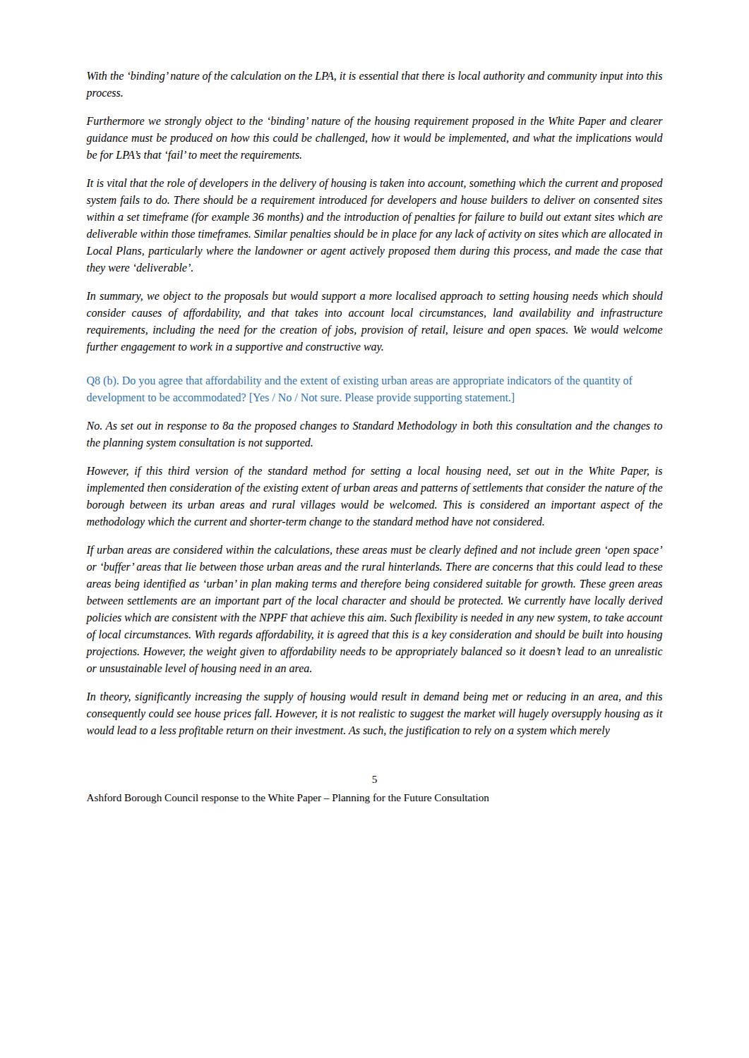With the ‘binding’ nature of the calculation on the LPA, it is essential that there is local authority and community input into this process.
Furthermore we strongly object to the ‘binding’ nature of the housing requirement proposed in the White Paper and clearer guidance must be produced on how this could be challenged, how it would be implemented, and what the implications would be for LPA’s that ‘fail’ to meet the requirements.
It is vital that the role of developers in the delivery of housing is taken into account, something which the current and proposed system fails to do. There should be a requirement introduced for developers and house builders to deliver on consented sites within a set timeframe (for example 36 months) and the introduction of penalties for failure to build out extant sites which are deliverable within those timeframes. Similar penalties should be in place for any lack of activity on sites which are allocated in Local Plans, particularly where the landowner or agent actively proposed them during this process, and made the case that they were ‘deliverable’.
In summary, we object to the proposals but would support a more localised approach to setting housing needs which should consider causes of affordability, and that takes into account local circumstances, land availability and infrastructure requirements, including the need for the creation of jobs, provision of retail, leisure and open spaces. We would welcome further engagement to work in a supportive and constructive way.
Q8 (b). Do you agree that affordability and the extent of existing urban areas are appropriate indicators of the quantity of development to be accommodated? [Yes / No / Not sure. Please provide supporting statement.]
No. As set out in response to 8a the proposed changes to Standard Methodology in both this consultation and the changes to the planning system consultation is not supported.
However, if this third version of the standard method for setting a local housing need, set out in the White Paper, is implemented then consideration of the existing extent of urban areas and patterns of settlements that consider the nature of the borough between its urban areas and rural villages would be welcomed. This is considered an important aspect of the methodology which the current and shorter-term change to the standard method have not considered.
If urban areas are considered within the calculations, these areas must be clearly defined and not include green ‘open space’ or ‘buffer’ areas that lie between those urban areas and the rural hinterlands. There are concerns that this could lead to these areas being identified as ‘urban’ in plan making terms and therefore being considered suitable for growth. These green areas between settlements are an important part of the local character and should be protected. We currently have locally derived policies which are consistent with the NPPF that achieve this aim. Such flexibility is needed in any new system, to take account of local circumstances. With regards affordability, it is agreed that this is a key consideration and should be built into housing projections. However, the weight given to affordability needs to be appropriately balanced so it doesn’t lead to an unrealistic or unsustainable level of housing need in an area.
In theory, significantly increasing the supply of housing would result in demand being met or reducing in an area, and this consequently could see house prices fall. However, it is not realistic to suggest the market will hugely oversupply housing as it would lead to a less profitable return on their investment. As such, the justification to rely on a system which merely
5
Ashford Borough Council response to the White Paper – Planning for the Future Consultation